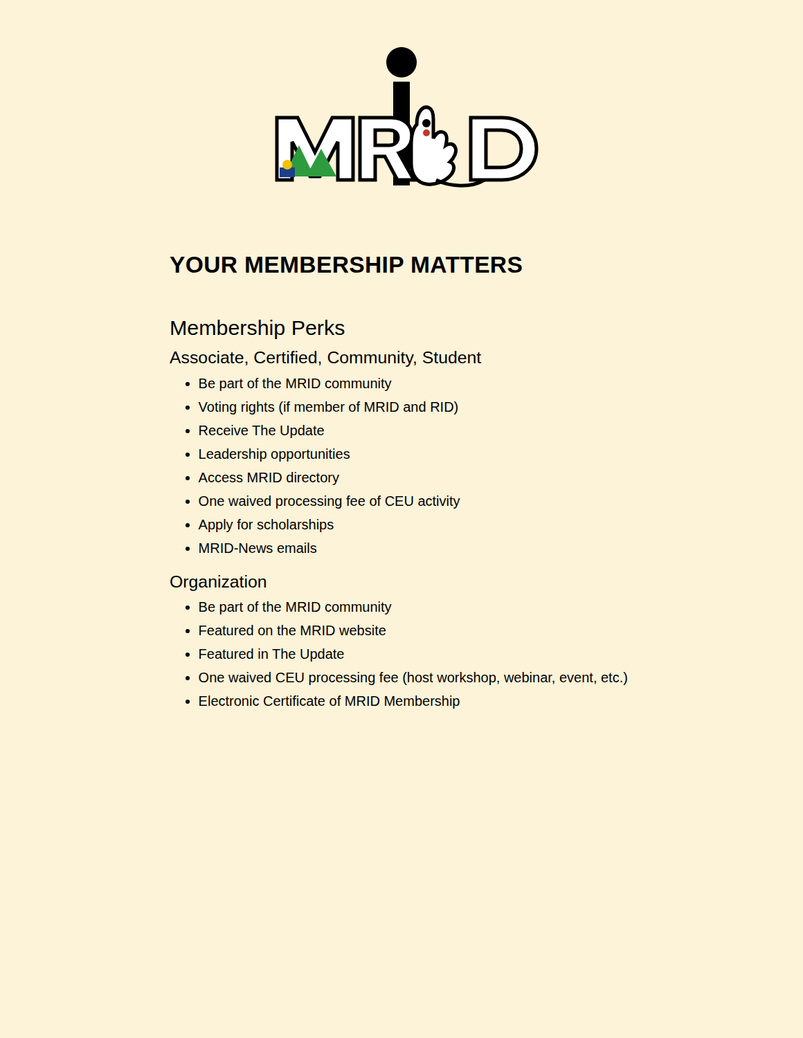YOUR MEMBERSHIP MATTERS
Membership Perks
Associate, Certified, Community, Student
Be part of the MRID community
Voting rights (if member of MRID and RID)
Receive The Update
Leadership opportunities
Access MRID directory
One waived processing fee of CEU activity
Apply for scholarships
MRID-News emails
Organization
Be part of the MRID community
Featured on the MRID website
Featured in The Update
One waived CEU processing fee (host workshop, webinar, event, etc.)
Electronic Certificate of MRID Membership